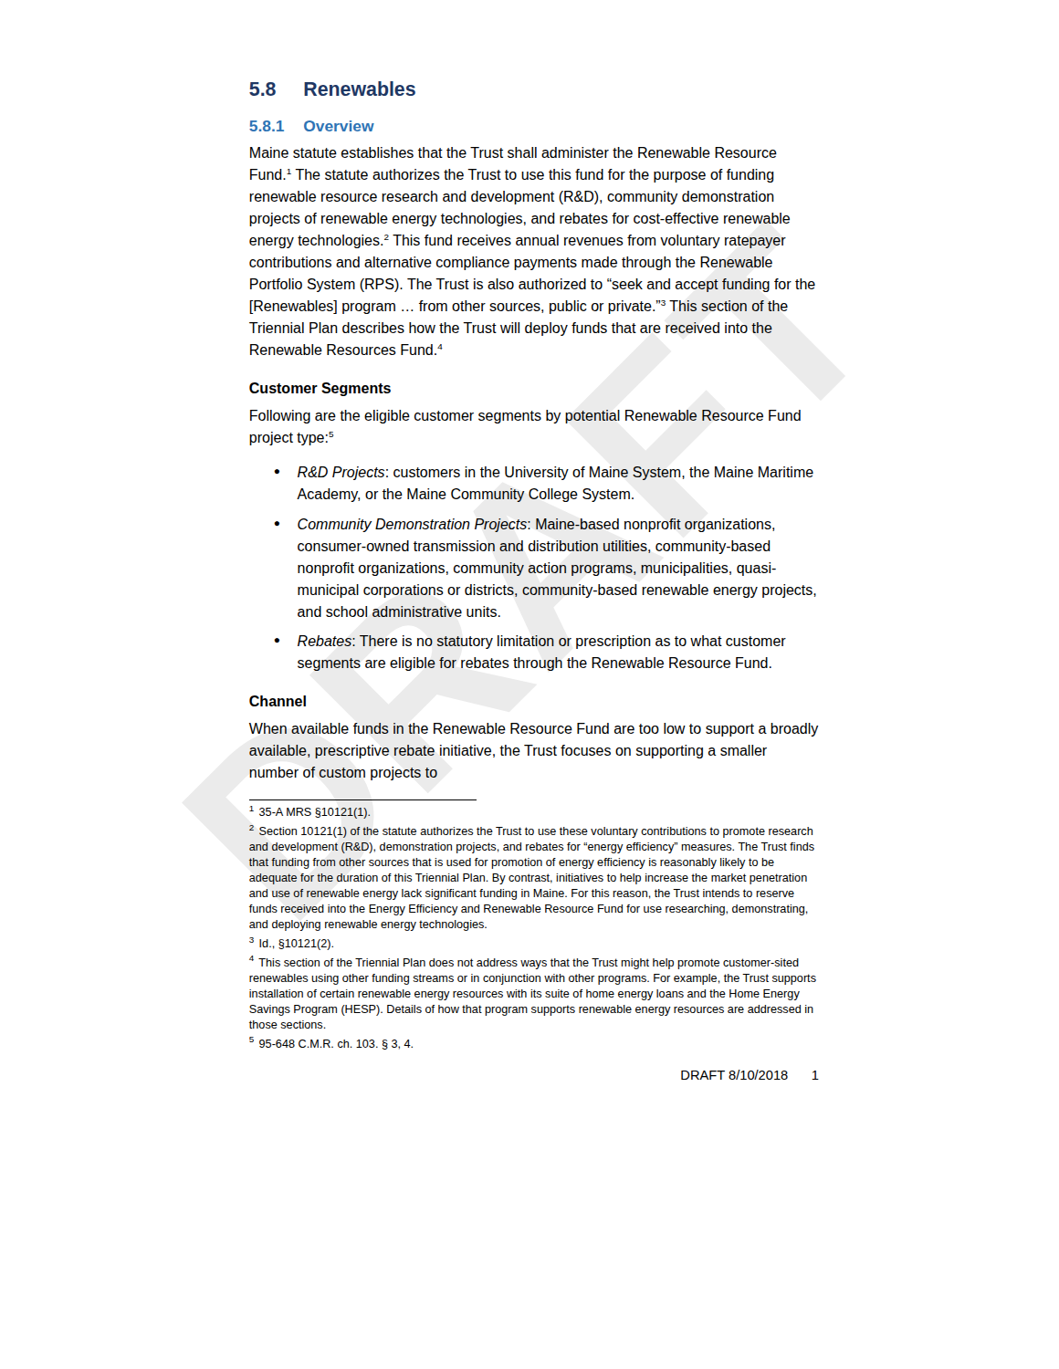DRAFT
5.8 Renewables
5.8.1 Overview
Maine statute establishes that the Trust shall administer the Renewable Resource Fund.1 The statute authorizes the Trust to use this fund for the purpose of funding renewable resource research and development (R&D), community demonstration projects of renewable energy technologies, and rebates for cost-effective renewable energy technologies.2 This fund receives annual revenues from voluntary ratepayer contributions and alternative compliance payments made through the Renewable Portfolio System (RPS). The Trust is also authorized to “seek and accept funding for the [Renewables] program … from other sources, public or private.”3 This section of the Triennial Plan describes how the Trust will deploy funds that are received into the Renewable Resources Fund.4
Customer Segments
Following are the eligible customer segments by potential Renewable Resource Fund project type:5
R&D Projects: customers in the University of Maine System, the Maine Maritime Academy, or the Maine Community College System.
Community Demonstration Projects: Maine-based nonprofit organizations, consumer-owned transmission and distribution utilities, community-based nonprofit organizations, community action programs, municipalities, quasi-municipal corporations or districts, community-based renewable energy projects, and school administrative units.
Rebates: There is no statutory limitation or prescription as to what customer segments are eligible for rebates through the Renewable Resource Fund.
Channel
When available funds in the Renewable Resource Fund are too low to support a broadly available, prescriptive rebate initiative, the Trust focuses on supporting a smaller number of custom projects to
1 35-A MRS §10121(1).
2 Section 10121(1) of the statute authorizes the Trust to use these voluntary contributions to promote research and development (R&D), demonstration projects, and rebates for “energy efficiency” measures. The Trust finds that funding from other sources that is used for promotion of energy efficiency is reasonably likely to be adequate for the duration of this Triennial Plan. By contrast, initiatives to help increase the market penetration and use of renewable energy lack significant funding in Maine. For this reason, the Trust intends to reserve funds received into the Energy Efficiency and Renewable Resource Fund for use researching, demonstrating, and deploying renewable energy technologies.
3 Id., §10121(2).
4 This section of the Triennial Plan does not address ways that the Trust might help promote customer-sited renewables using other funding streams or in conjunction with other programs. For example, the Trust supports installation of certain renewable energy resources with its suite of home energy loans and the Home Energy Savings Program (HESP). Details of how that program supports renewable energy resources are addressed in those sections.
5 95-648 C.M.R. ch. 103. § 3, 4.
DRAFT 8/10/20181